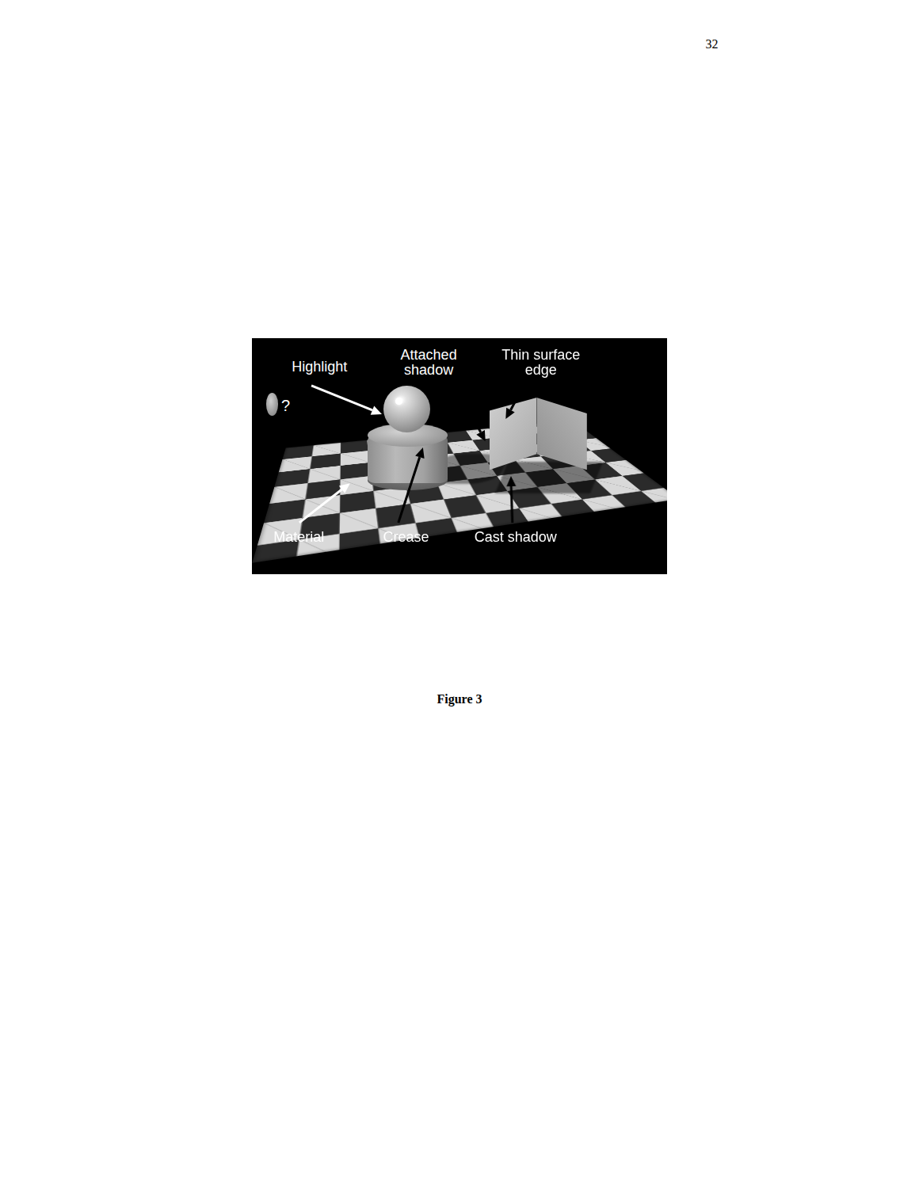32
?
Highlight
Attached
shadow
Thin surface
edge
Material
Crease
Cast shadow
Figure 3